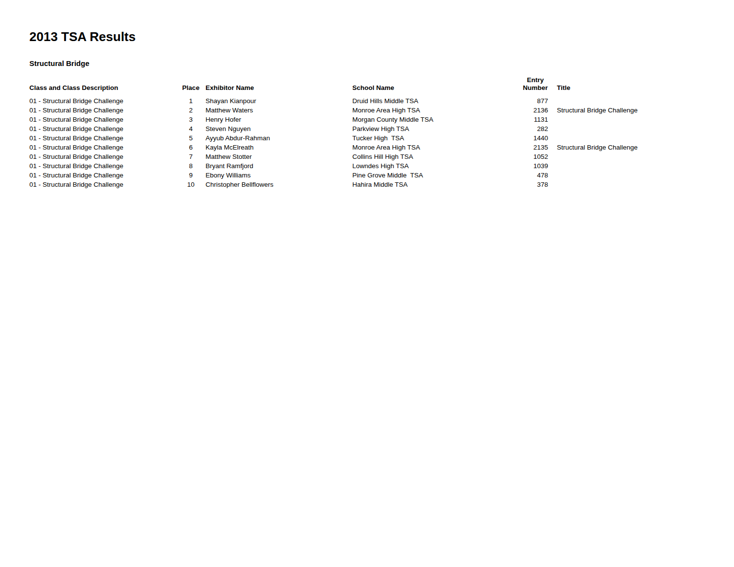2013 TSA Results
Structural Bridge
| Class and Class Description | Place | Exhibitor Name | School Name | Entry Number | Title |
| --- | --- | --- | --- | --- | --- |
| 01 - Structural Bridge Challenge | 1 | Shayan Kianpour | Druid Hills Middle TSA | 877 | |
| 01 - Structural Bridge Challenge | 2 | Matthew Waters | Monroe Area High TSA | 2136 | Structural Bridge Challenge |
| 01 - Structural Bridge Challenge | 3 | Henry Hofer | Morgan County Middle TSA | 1131 | |
| 01 - Structural Bridge Challenge | 4 | Steven Nguyen | Parkview High TSA | 282 | |
| 01 - Structural Bridge Challenge | 5 | Ayyub Abdur-Rahman | Tucker High TSA | 1440 | |
| 01 - Structural Bridge Challenge | 6 | Kayla McElreath | Monroe Area High TSA | 2135 | Structural Bridge Challenge |
| 01 - Structural Bridge Challenge | 7 | Matthew Stotter | Collins Hill High TSA | 1052 | |
| 01 - Structural Bridge Challenge | 8 | Bryant Ramfjord | Lowndes High TSA | 1039 | |
| 01 - Structural Bridge Challenge | 9 | Ebony Williams | Pine Grove Middle TSA | 478 | |
| 01 - Structural Bridge Challenge | 10 | Christopher Bellflowers | Hahira Middle TSA | 378 | |